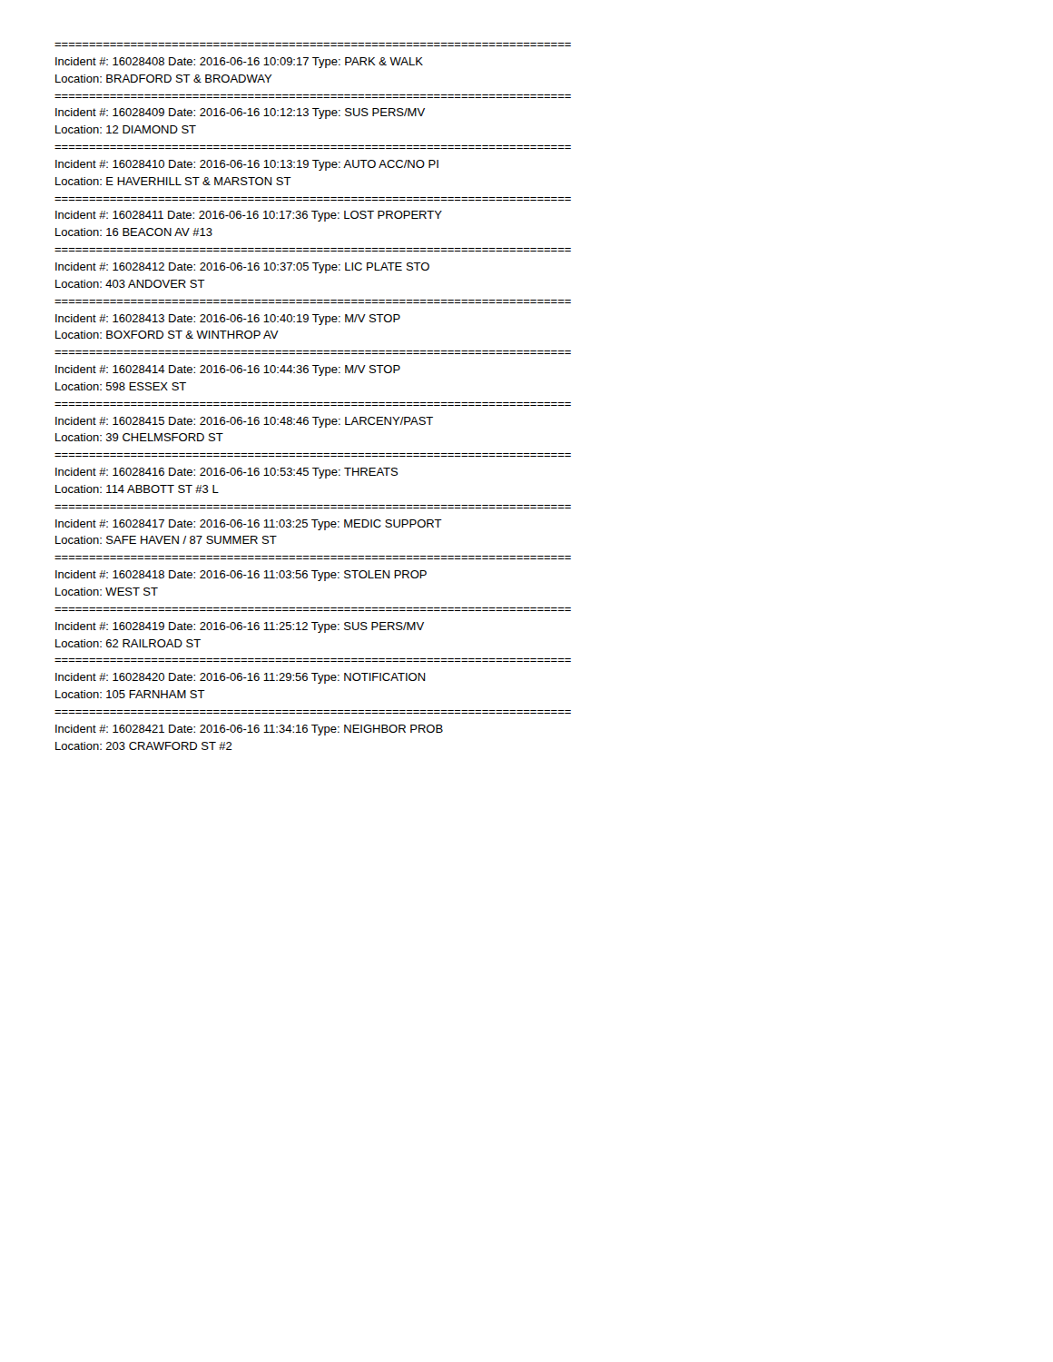===========================================================================
Incident #: 16028408 Date: 2016-06-16 10:09:17 Type: PARK & WALK
Location: BRADFORD ST & BROADWAY
===========================================================================
Incident #: 16028409 Date: 2016-06-16 10:12:13 Type: SUS PERS/MV
Location: 12 DIAMOND ST
===========================================================================
Incident #: 16028410 Date: 2016-06-16 10:13:19 Type: AUTO ACC/NO PI
Location: E HAVERHILL ST & MARSTON ST
===========================================================================
Incident #: 16028411 Date: 2016-06-16 10:17:36 Type: LOST PROPERTY
Location: 16 BEACON AV #13
===========================================================================
Incident #: 16028412 Date: 2016-06-16 10:37:05 Type: LIC PLATE STO
Location: 403 ANDOVER ST
===========================================================================
Incident #: 16028413 Date: 2016-06-16 10:40:19 Type: M/V STOP
Location: BOXFORD ST & WINTHROP AV
===========================================================================
Incident #: 16028414 Date: 2016-06-16 10:44:36 Type: M/V STOP
Location: 598 ESSEX ST
===========================================================================
Incident #: 16028415 Date: 2016-06-16 10:48:46 Type: LARCENY/PAST
Location: 39 CHELMSFORD ST
===========================================================================
Incident #: 16028416 Date: 2016-06-16 10:53:45 Type: THREATS
Location: 114 ABBOTT ST #3 L
===========================================================================
Incident #: 16028417 Date: 2016-06-16 11:03:25 Type: MEDIC SUPPORT
Location: SAFE HAVEN / 87 SUMMER ST
===========================================================================
Incident #: 16028418 Date: 2016-06-16 11:03:56 Type: STOLEN PROP
Location: WEST ST
===========================================================================
Incident #: 16028419 Date: 2016-06-16 11:25:12 Type: SUS PERS/MV
Location: 62 RAILROAD ST
===========================================================================
Incident #: 16028420 Date: 2016-06-16 11:29:56 Type: NOTIFICATION
Location: 105 FARNHAM ST
===========================================================================
Incident #: 16028421 Date: 2016-06-16 11:34:16 Type: NEIGHBOR PROB
Location: 203 CRAWFORD ST #2